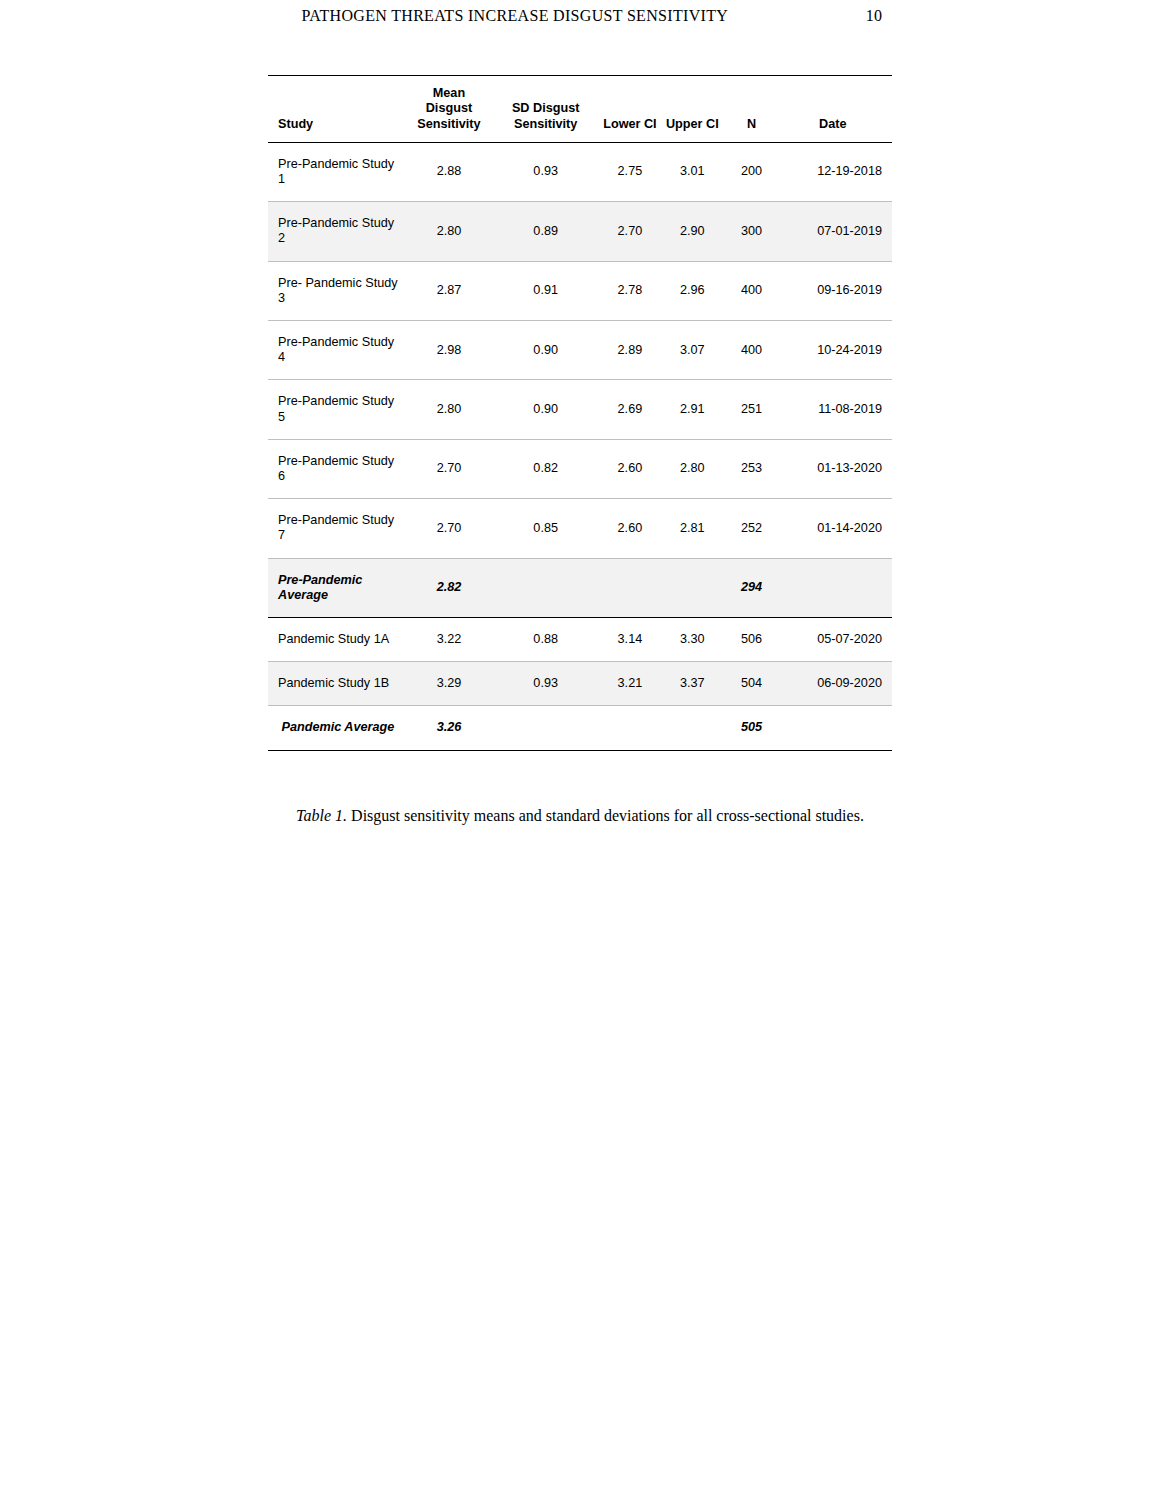Pathogen Threats Increase Disgust Sensitivity 10
| Study | Mean Disgust Sensitivity | SD Disgust Sensitivity | Lower CI | Upper CI | N | Date |
| --- | --- | --- | --- | --- | --- | --- |
| Pre-Pandemic Study 1 | 2.88 | 0.93 | 2.75 | 3.01 | 200 | 12-19-2018 |
| Pre-Pandemic Study 2 | 2.80 | 0.89 | 2.70 | 2.90 | 300 | 07-01-2019 |
| Pre- Pandemic Study 3 | 2.87 | 0.91 | 2.78 | 2.96 | 400 | 09-16-2019 |
| Pre-Pandemic Study 4 | 2.98 | 0.90 | 2.89 | 3.07 | 400 | 10-24-2019 |
| Pre-Pandemic Study 5 | 2.80 | 0.90 | 2.69 | 2.91 | 251 | 11-08-2019 |
| Pre-Pandemic Study 6 | 2.70 | 0.82 | 2.60 | 2.80 | 253 | 01-13-2020 |
| Pre-Pandemic Study 7 | 2.70 | 0.85 | 2.60 | 2.81 | 252 | 01-14-2020 |
| Pre-Pandemic Average | 2.82 | | | | 294 | |
| Pandemic Study 1A | 3.22 | 0.88 | 3.14 | 3.30 | 506 | 05-07-2020 |
| Pandemic Study 1B | 3.29 | 0.93 | 3.21 | 3.37 | 504 | 06-09-2020 |
| Pandemic Average | 3.26 | | | | 505 | |
Table 1. Disgust sensitivity means and standard deviations for all cross-sectional studies.